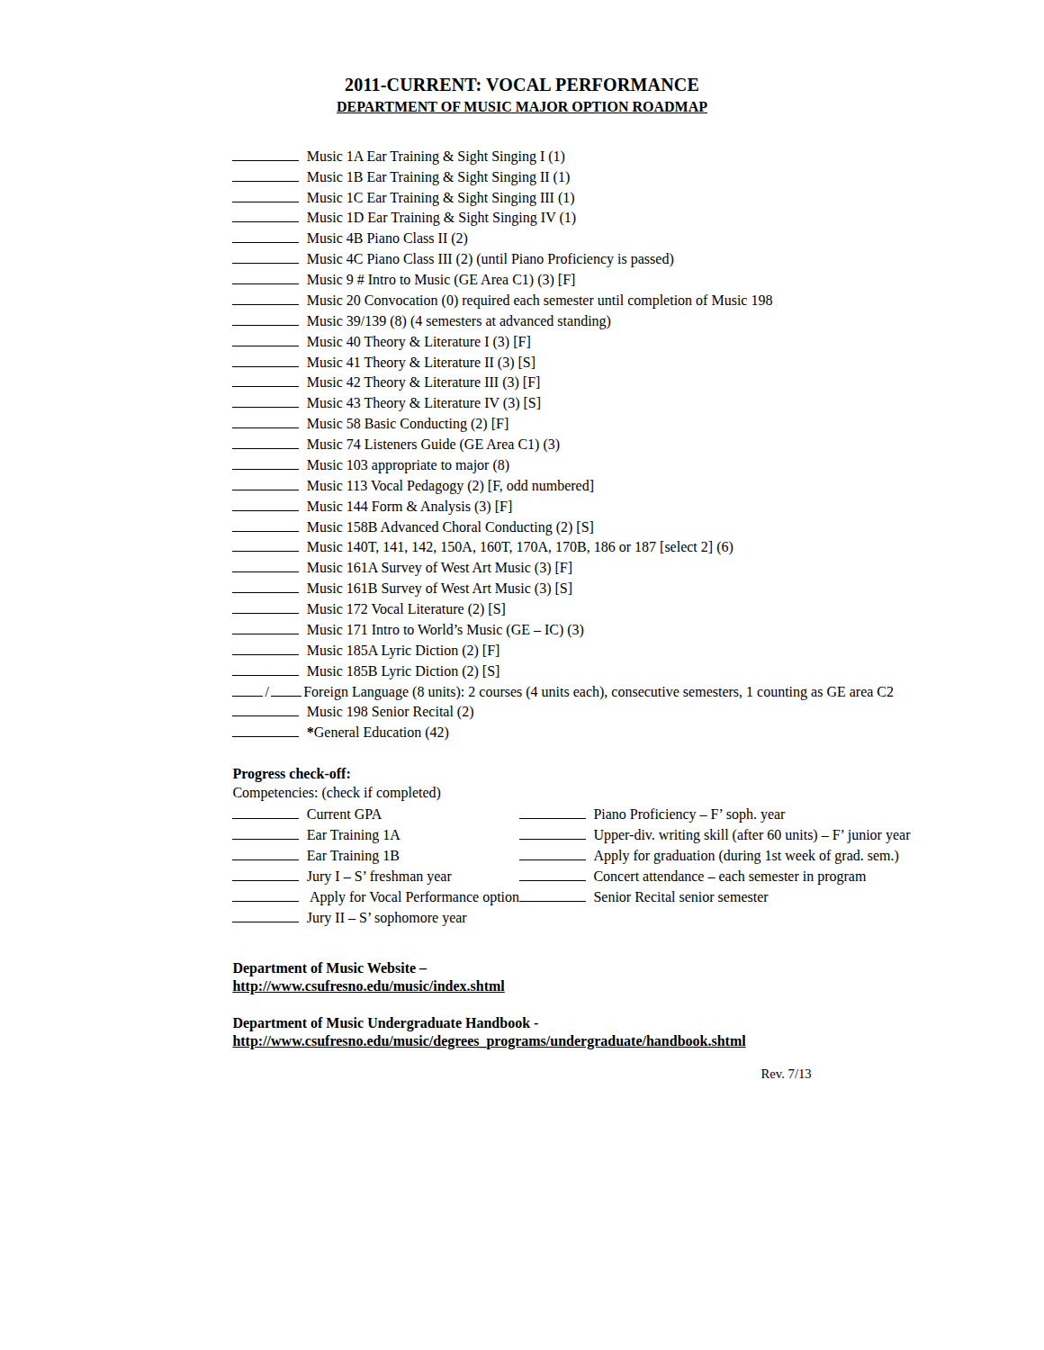2011-CURRENT: VOCAL PERFORMANCE
DEPARTMENT OF MUSIC MAJOR OPTION ROADMAP
Music 1A Ear Training & Sight Singing I (1)
Music 1B Ear Training & Sight Singing II (1)
Music 1C Ear Training & Sight Singing III (1)
Music 1D Ear Training & Sight Singing IV (1)
Music 4B Piano Class II (2)
Music 4C Piano Class III (2) (until Piano Proficiency is passed)
Music 9 # Intro to Music (GE Area C1) (3) [F]
Music 20 Convocation (0) required each semester until completion of Music 198
Music 39/139 (8) (4 semesters at advanced standing)
Music 40 Theory & Literature I (3) [F]
Music 41 Theory & Literature II (3) [S]
Music 42 Theory & Literature III (3) [F]
Music 43 Theory & Literature IV (3) [S]
Music 58 Basic Conducting (2) [F]
Music 74 Listeners Guide (GE Area C1) (3)
Music 103 appropriate to major (8)
Music 113 Vocal Pedagogy (2) [F, odd numbered]
Music 144 Form & Analysis (3) [F]
Music 158B Advanced Choral Conducting (2) [S]
Music 140T, 141, 142, 150A, 160T, 170A, 170B, 186 or 187 [select 2] (6)
Music 161A Survey of West Art Music (3) [F]
Music 161B Survey of West Art Music (3) [S]
Music 172 Vocal Literature (2) [S]
Music 171 Intro to World’s Music (GE – IC) (3)
Music 185A Lyric Diction (2) [F]
Music 185B Lyric Diction (2) [S]
/ Foreign Language (8 units): 2 courses (4 units each), consecutive semesters, 1 counting as GE area C2
Music 198 Senior Recital (2)
*General Education (42)
Progress check-off:
Competencies: (check if completed)
| Current GPA | Piano Proficiency – F’ soph. year |
| Ear Training 1A | Upper-div. writing skill (after 60 units) – F’ junior year |
| Ear Training 1B | Apply for graduation (during 1st week of grad. sem.) |
| Jury I – S’ freshman year | Concert attendance – each semester in program |
| Apply for Vocal Performance option | Senior Recital senior semester |
| Jury II – S’ sophomore year | |
Department of Music Website –
http://www.csufresno.edu/music/index.shtml
Department of Music Undergraduate Handbook -
http://www.csufresno.edu/music/degrees_programs/undergraduate/handbook.shtml
Rev. 7/13